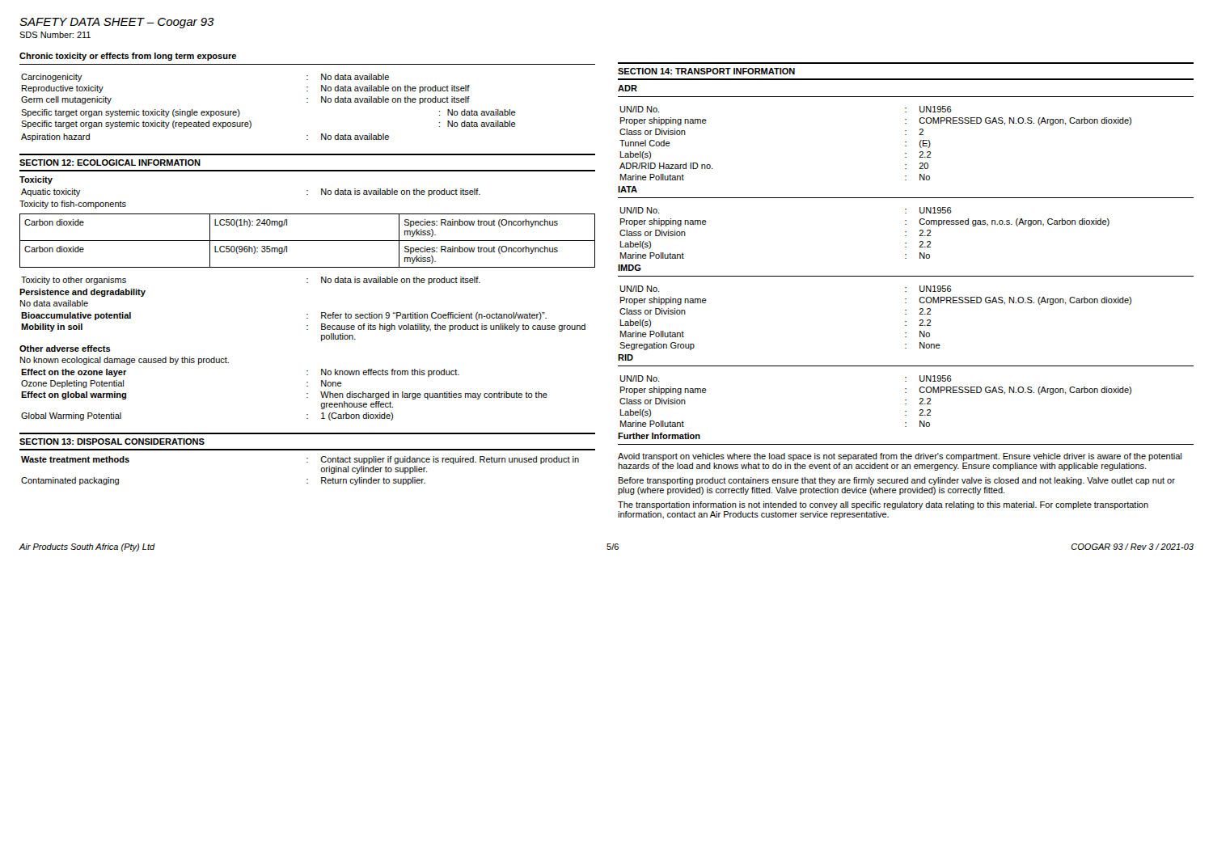SAFETY DATA SHEET – Coogar 93
SDS Number: 211
Chronic toxicity or effects from long term exposure
| Carcinogenicity | : | No data available |
| Reproductive toxicity | : | No data available on the product itself |
| Germ cell mutagenicity | : | No data available on the product itself |
| Specific target organ systemic toxicity (single exposure) | : | No data available |
| Specific target organ systemic toxicity (repeated exposure) | : | No data available |
| Aspiration hazard | : | No data available |
SECTION 12: ECOLOGICAL INFORMATION
Toxicity
| Aquatic toxicity | : | No data is available on the product itself. |
Toxicity to fish-components
| Carbon dioxide | LC50(1h): 240mg/l | Species: Rainbow trout (Oncorhynchus mykiss). |
| Carbon dioxide | LC50(96h): 35mg/l | Species: Rainbow trout (Oncorhynchus mykiss). |
| Toxicity to other organisms | : | No data is available on the product itself. |
Persistence and degradability
No data available
| Bioaccumulative potential | : | Refer to section 9 “Partition Coefficient (n-octanol/water)”. |
| Mobility in soil | : | Because of its high volatility, the product is unlikely to cause ground pollution. |
Other adverse effects
No known ecological damage caused by this product.
| Effect on the ozone layer | : | No known effects from this product. |
| Ozone Depleting Potential | : | None |
| Effect on global warming | : | When discharged in large quantities may contribute to the greenhouse effect. |
| Global Warming Potential | : | 1 (Carbon dioxide) |
SECTION 13: DISPOSAL CONSIDERATIONS
| Waste treatment methods | : | Contact supplier if guidance is required. Return unused product in original cylinder to supplier. |
| Contaminated packaging | : | Return cylinder to supplier. |
SECTION 14: TRANSPORT INFORMATION
ADR
| UN/ID No. | : | UN1956 |
| Proper shipping name | : | COMPRESSED GAS, N.O.S. (Argon, Carbon dioxide) |
| Class or Division | : | 2 |
| Tunnel Code | : | (E) |
| Label(s) | : | 2.2 |
| ADR/RID Hazard ID no. | : | 20 |
| Marine Pollutant | : | No |
IATA
| UN/ID No. | : | UN1956 |
| Proper shipping name | : | Compressed gas, n.o.s. (Argon, Carbon dioxide) |
| Class or Division | : | 2.2 |
| Label(s) | : | 2.2 |
| Marine Pollutant | : | No |
IMDG
| UN/ID No. | : | UN1956 |
| Proper shipping name | : | COMPRESSED GAS, N.O.S. (Argon, Carbon dioxide) |
| Class or Division | : | 2.2 |
| Label(s) | : | 2.2 |
| Marine Pollutant | : | No |
| Segregation Group | : | None |
RID
| UN/ID No. | : | UN1956 |
| Proper shipping name | : | COMPRESSED GAS, N.O.S. (Argon, Carbon dioxide) |
| Class or Division | : | 2.2 |
| Label(s) | : | 2.2 |
| Marine Pollutant | : | No |
Further Information
Avoid transport on vehicles where the load space is not separated from the driver's compartment. Ensure vehicle driver is aware of the potential hazards of the load and knows what to do in the event of an accident or an emergency. Ensure compliance with applicable regulations.
Before transporting product containers ensure that they are firmly secured and cylinder valve is closed and not leaking. Valve outlet cap nut or plug (where provided) is correctly fitted. Valve protection device (where provided) is correctly fitted.
The transportation information is not intended to convey all specific regulatory data relating to this material. For complete transportation information, contact an Air Products customer service representative.
Air Products South Africa (Pty) Ltd
5/6
COOGAR 93 / Rev 3 / 2021-03